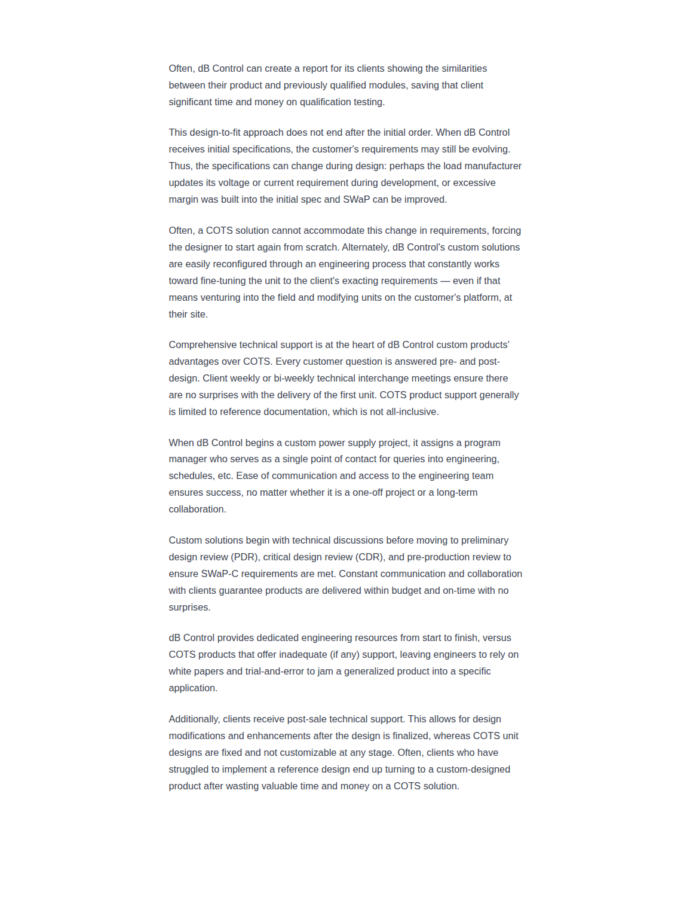Often, dB Control can create a report for its clients showing the similarities between their product and previously qualified modules, saving that client significant time and money on qualification testing.
This design-to-fit approach does not end after the initial order. When dB Control receives initial specifications, the customer's requirements may still be evolving. Thus, the specifications can change during design: perhaps the load manufacturer updates its voltage or current requirement during development, or excessive margin was built into the initial spec and SWaP can be improved.
Often, a COTS solution cannot accommodate this change in requirements, forcing the designer to start again from scratch. Alternately, dB Control's custom solutions are easily reconfigured through an engineering process that constantly works toward fine-tuning the unit to the client's exacting requirements — even if that means venturing into the field and modifying units on the customer's platform, at their site.
Comprehensive technical support is at the heart of dB Control custom products' advantages over COTS. Every customer question is answered pre- and post-design. Client weekly or bi-weekly technical interchange meetings ensure there are no surprises with the delivery of the first unit. COTS product support generally is limited to reference documentation, which is not all-inclusive.
When dB Control begins a custom power supply project, it assigns a program manager who serves as a single point of contact for queries into engineering, schedules, etc. Ease of communication and access to the engineering team ensures success, no matter whether it is a one-off project or a long-term collaboration.
Custom solutions begin with technical discussions before moving to preliminary design review (PDR), critical design review (CDR), and pre-production review to ensure SWaP-C requirements are met. Constant communication and collaboration with clients guarantee products are delivered within budget and on-time with no surprises.
dB Control provides dedicated engineering resources from start to finish, versus COTS products that offer inadequate (if any) support, leaving engineers to rely on white papers and trial-and-error to jam a generalized product into a specific application.
Additionally, clients receive post-sale technical support. This allows for design modifications and enhancements after the design is finalized, whereas COTS unit designs are fixed and not customizable at any stage. Often, clients who have struggled to implement a reference design end up turning to a custom-designed product after wasting valuable time and money on a COTS solution.